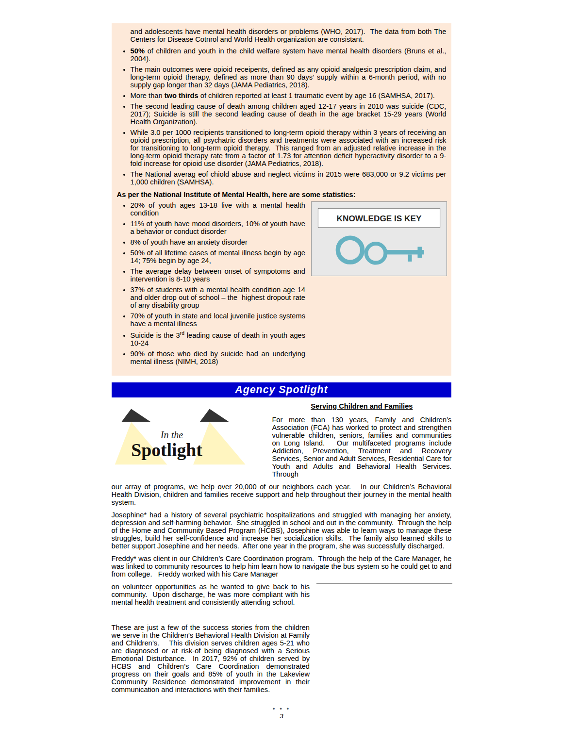and adolescents have mental health disorders or problems (WHO, 2017). The data from both The Centers for Disease Cotnrol and World Health organization are consistant.
50% of children and youth in the child welfare system have mental health disorders (Bruns et al., 2004).
The main outcomes were opioid receipents, defined as any opioid analgesic prescription claim, and long-term opioid therapy, defined as more than 90 days’ supply within a 6-month period, with no supply gap longer than 32 days (JAMA Pediatrics, 2018).
More than two thirds of children reported at least 1 traumatic event by age 16 (SAMHSA, 2017).
The second leading cause of death among children aged 12-17 years in 2010 was suicide (CDC, 2017); Suicide is still the second leading cause of death in the age bracket 15-29 years (World Health Organization).
While 3.0 per 1000 recipients transitioned to long-term opioid therapy within 3 years of receiving an opioid prescription, all psychatric disorders and treatments were associated with an increased risk for transitioning to long-term opioid therapy. This ranged from an adjusted relative increase in the long-term opioid therapy rate from a factor of 1.73 for attention deficit hyperactivity disorder to a 9-fold increase for opioid use disorder (JAMA Pediatrics, 2018).
The National averag eof chiold abuse and neglect victims in 2015 were 683,000 or 9.2 victims per 1,000 children (SAMHSA).
As per the National Institute of Mental Health, here are some statistics:
20% of youth ages 13-18 live with a mental health condition
11% of youth have mood disorders, 10% of youth have a behavior or conduct disorder
8% of youth have an anxiety disorder
50% of all lifetime cases of mental illness begin by age 14; 75% begin by age 24,
The average delay between onset of sympotoms and intervention is 8-10 years
37% of students with a mental health condition age 14 and older drop out of school – the highest dropout rate of any disability group
70% of youth in state and local juvenile justice systems have a mental illness
Suicide is the 3rd leading cause of death in youth ages 10-24
90% of those who died by suicide had an underlying mental illness (NIMH, 2018)
Agency Spotlight
Serving Children and Families
For more than 130 years, Family and Children’s Association (FCA) has worked to protect and strengthen vulnerable children, seniors, families and communities on Long Island. Our multifaceted programs include Addiction, Prevention, Treatment and Recovery Services, Senior and Adult Services, Residential Care for Youth and Adults and Behavioral Health Services. Through
our array of programs, we help over 20,000 of our neighbors each year. In our Children’s Behavioral Health Division, children and families receive support and help throughout their journey in the mental health system.
Josephine* had a history of several psychiatric hospitalizations and struggled with managing her anxiety, depression and self-harming behavior. She struggled in school and out in the community. Through the help of the Home and Community Based Program (HCBS), Josephine was able to learn ways to manage these struggles, build her self-confidence and increase her socialization skills. The family also learned skills to better support Josephine and her needs. After one year in the program, she was successfully discharged.
Freddy* was client in our Children’s Care Coordination program. Through the help of the Care Manager, he was linked to community resources to help him learn how to navigate the bus system so he could get to and from college. Freddy worked with his Care Manager
on volunteer opportunities as he wanted to give back to his community. Upon discharge, he was more compliant with his mental health treatment and consistently attending school.
These are just a few of the success stories from the children we serve in the Children’s Behavioral Health Division at Family and Children’s. This division serves children ages 5-21 who are diagnosed or at risk-of being diagnosed with a Serious Emotional Disturbance. In 2017, 92% of children served by HCBS and Children’s Care Coordination demonstrated progress on their goals and 85% of youth in the Lakeview Community Residence demonstrated improvement in their communication and interactions with their families.
• • •
3